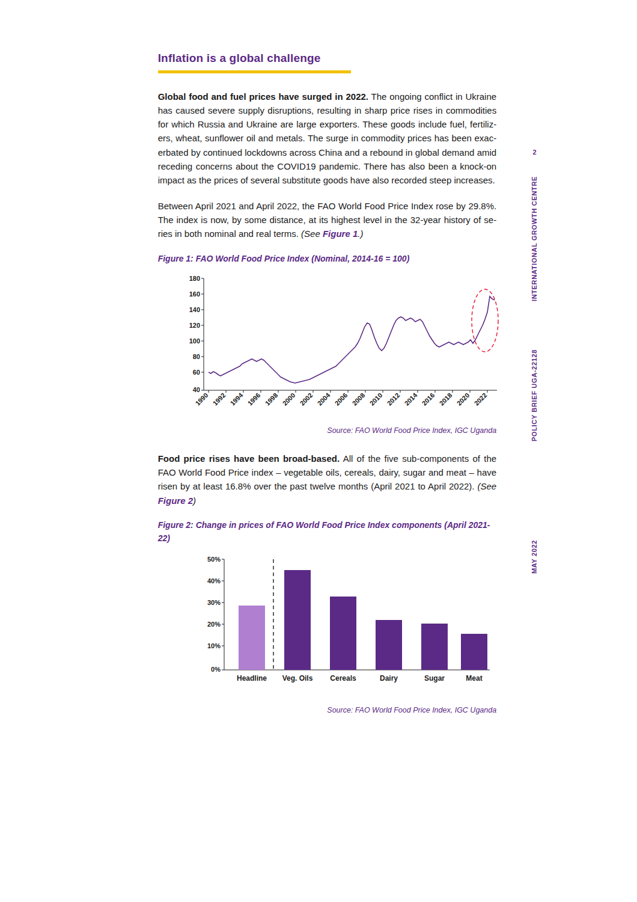2 INTERNATIONAL GROWTH CENTRE POLICY BRIEF UGA-22128 MAY 2022
Inflation is a global challenge
Global food and fuel prices have surged in 2022. The ongoing conflict in Ukraine has caused severe supply disruptions, resulting in sharp price rises in commodities for which Russia and Ukraine are large exporters. These goods include fuel, fertilizers, wheat, sunflower oil and metals. The surge in commodity prices has been exacerbated by continued lockdowns across China and a rebound in global demand amid receding concerns about the COVID19 pandemic. There has also been a knock-on impact as the prices of several substitute goods have also recorded steep increases.
Between April 2021 and April 2022, the FAO World Food Price Index rose by 29.8%. The index is now, by some distance, at its highest level in the 32-year history of series in both nominal and real terms. (See Figure 1.)
Figure 1: FAO World Food Price Index (Nominal, 2014-16 = 100)
180 160 140 120 100 80 60 40 1990 1992 1994 1996 1998 2000 2002 2004 2006 2008 2010 2012 2014 2016 2018 2020 2022
Source: FAO World Food Price Index, IGC Uganda
Food price rises have been broad-based. All of the five sub-components of the FAO World Food Price index – vegetable oils, cereals, dairy, sugar and meat – have risen by at least 16.8% over the past twelve months (April 2021 to April 2022). (See Figure 2)
Figure 2: Change in prices of FAO World Food Price Index components (April 2021-22)
50% 40% 30% 20% 10% 0% Headline Veg. Oils Cereals Dairy Sugar Meat
Source: FAO World Food Price Index, IGC Uganda